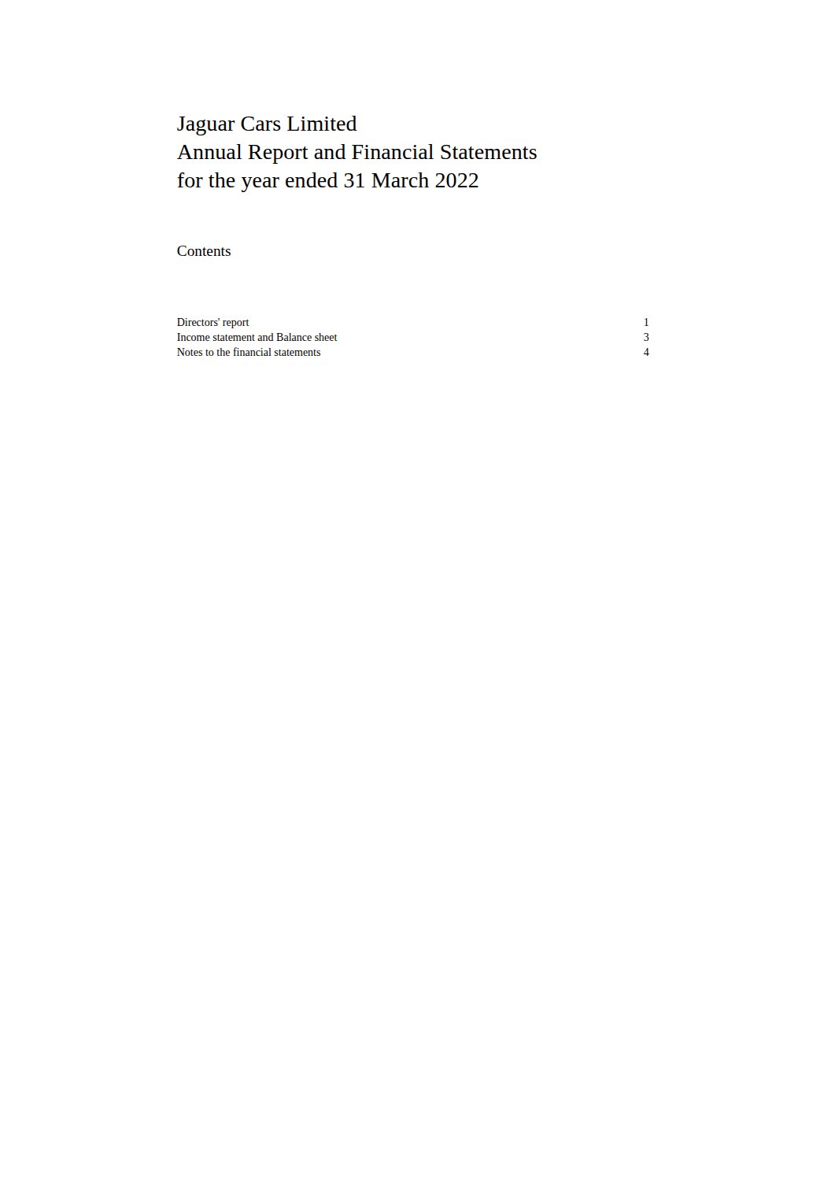Jaguar Cars Limited
Annual Report and Financial Statements
for the year ended 31 March 2022
Contents
| Directors' report | 1 |
| Income statement and Balance sheet | 3 |
| Notes to the financial statements | 4 |